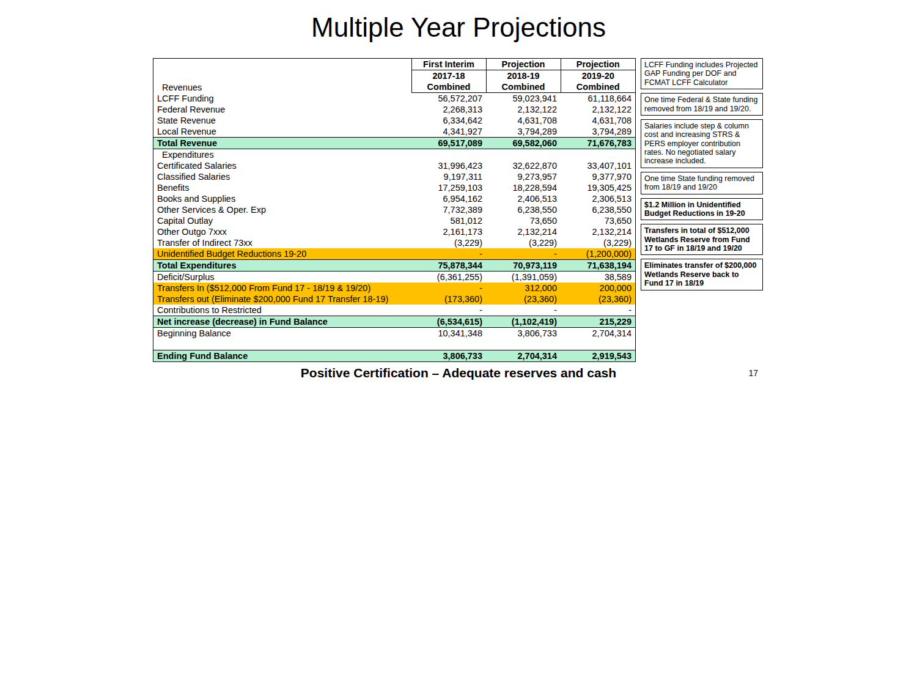Multiple Year Projections
| | First Interim | Projection | Projection |
| | 2017-18 | 2018-19 | 2019-20 |
| Revenues | Combined | Combined | Combined |
| LCFF Funding | 56,572,207 | 59,023,941 | 61,118,664 |
| Federal Revenue | 2,268,313 | 2,132,122 | 2,132,122 |
| State Revenue | 6,334,642 | 4,631,708 | 4,631,708 |
| Local Revenue | 4,341,927 | 3,794,289 | 3,794,289 |
| Total Revenue | 69,517,089 | 69,582,060 | 71,676,783 |
| Expenditures | | | |
| Certificated Salaries | 31,996,423 | 32,622,870 | 33,407,101 |
| Classified Salaries | 9,197,311 | 9,273,957 | 9,377,970 |
| Benefits | 17,259,103 | 18,228,594 | 19,305,425 |
| Books and Supplies | 6,954,162 | 2,406,513 | 2,306,513 |
| Other Services & Oper. Exp | 7,732,389 | 6,238,550 | 6,238,550 |
| Capital Outlay | 581,012 | 73,650 | 73,650 |
| Other Outgo 7xxx | 2,161,173 | 2,132,214 | 2,132,214 |
| Transfer of Indirect 73xx | (3,229) | (3,229) | (3,229) |
| Unidentified Budget Reductions 19-20 | - | - | (1,200,000) |
| Total Expenditures | 75,878,344 | 70,973,119 | 71,638,194 |
| Deficit/Surplus | (6,361,255) | (1,391,059) | 38,589 |
| Transfers In ($512,000 From Fund 17 - 18/19 & 19/20) | - | 312,000 | 200,000 |
| Transfers out (Eliminate $200,000 Fund 17 Transfer 18-19) | (173,360) | (23,360) | (23,360) |
| Contributions to Restricted | - | - | - |
| Net increase (decrease) in Fund Balance | (6,534,615) | (1,102,419) | 215,229 |
| Beginning Balance | 10,341,348 | 3,806,733 | 2,704,314 |
| Ending Fund Balance | 3,806,733 | 2,704,314 | 2,919,543 |
LCFF Funding includes Projected GAP Funding per DOF and FCMAT LCFF Calculator
One time Federal & State funding removed from 18/19 and 19/20.
Salaries include step & column cost and increasing STRS & PERS employer contribution rates. No negotiated salary increase included.
One time State funding removed from 18/19 and 19/20
$1.2 Million in Unidentified Budget Reductions in 19-20
Transfers in total of $512,000 Wetlands Reserve from Fund 17 to GF in 18/19 and 19/20
Eliminates transfer of $200,000 Wetlands Reserve back to Fund 17 in 18/19
Positive Certification – Adequate reserves and cash
17